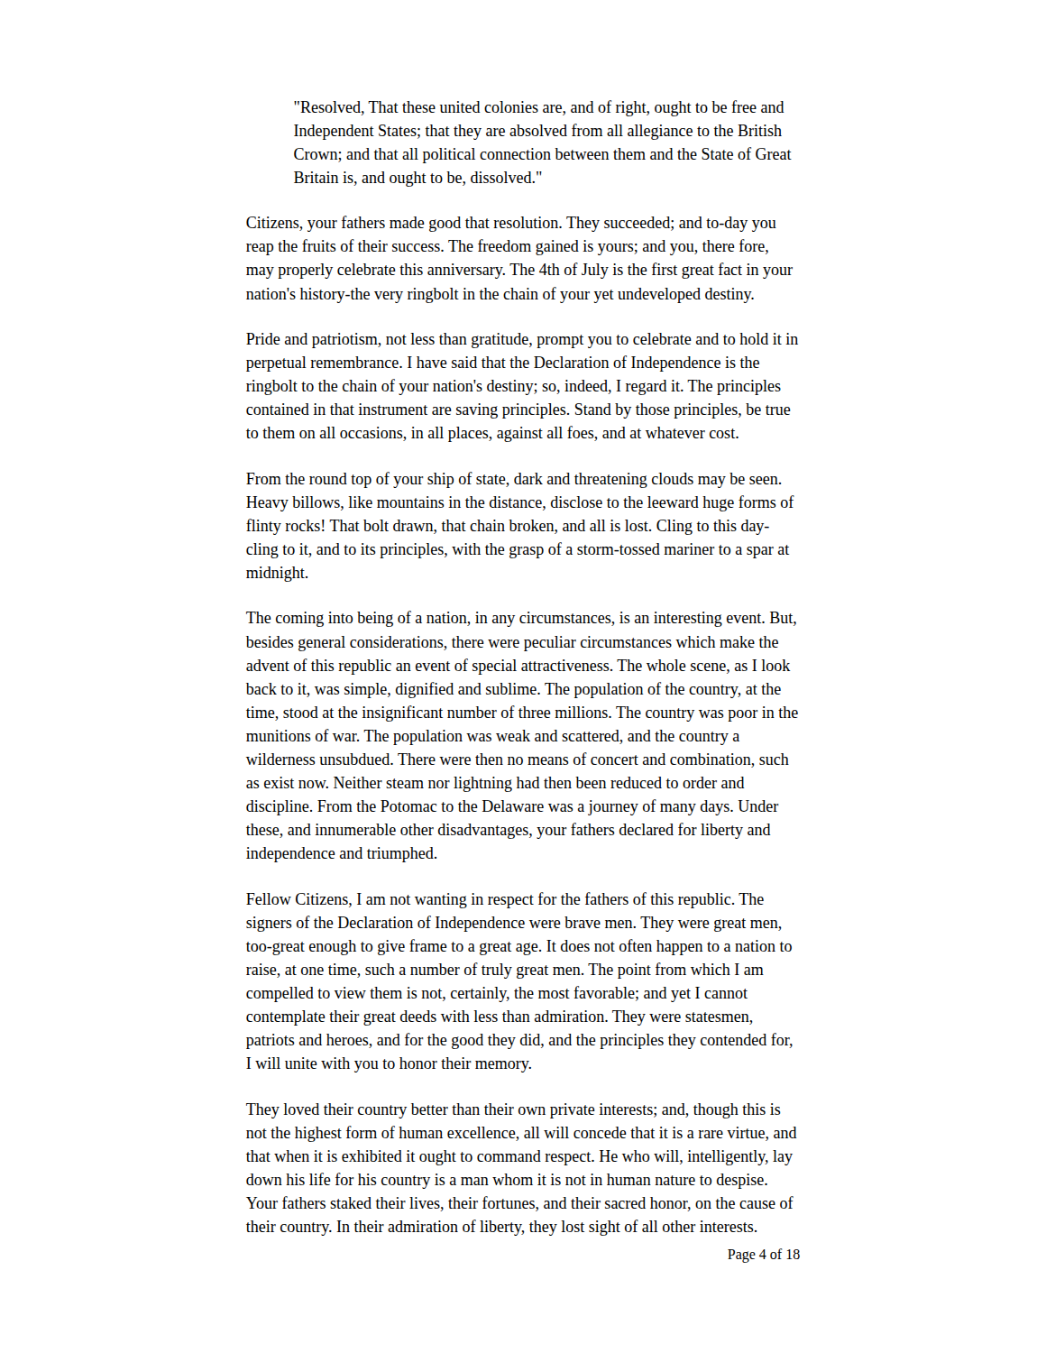"Resolved, That these united colonies are, and of right, ought to be free and Independent States; that they are absolved from all allegiance to the British Crown; and that all political connection between them and the State of Great Britain is, and ought to be, dissolved."
Citizens, your fathers made good that resolution. They succeeded; and to-day you reap the fruits of their success. The freedom gained is yours; and you, there fore, may properly celebrate this anniversary. The 4th of July is the first great fact in your nation's history-the very ringbolt in the chain of your yet undeveloped destiny.
Pride and patriotism, not less than gratitude, prompt you to celebrate and to hold it in perpetual remembrance. I have said that the Declaration of Independence is the ringbolt to the chain of your nation's destiny; so, indeed, I regard it. The principles contained in that instrument are saving principles. Stand by those principles, be true to them on all occasions, in all places, against all foes, and at whatever cost.
From the round top of your ship of state, dark and threatening clouds may be seen. Heavy billows, like mountains in the distance, disclose to the leeward huge forms of flinty rocks! That bolt drawn, that chain broken, and all is lost. Cling to this day-cling to it, and to its principles, with the grasp of a storm-tossed mariner to a spar at midnight.
The coming into being of a nation, in any circumstances, is an interesting event. But, besides general considerations, there were peculiar circumstances which make the advent of this republic an event of special attractiveness. The whole scene, as I look back to it, was simple, dignified and sublime. The population of the country, at the time, stood at the insignificant number of three millions. The country was poor in the munitions of war. The population was weak and scattered, and the country a wilderness unsubdued. There were then no means of concert and combination, such as exist now. Neither steam nor lightning had then been reduced to order and discipline. From the Potomac to the Delaware was a journey of many days. Under these, and innumerable other disadvantages, your fathers declared for liberty and independence and triumphed.
Fellow Citizens, I am not wanting in respect for the fathers of this republic. The signers of the Declaration of Independence were brave men. They were great men, too-great enough to give frame to a great age. It does not often happen to a nation to raise, at one time, such a number of truly great men. The point from which I am compelled to view them is not, certainly, the most favorable; and yet I cannot contemplate their great deeds with less than admiration. They were statesmen, patriots and heroes, and for the good they did, and the principles they contended for, I will unite with you to honor their memory.
They loved their country better than their own private interests; and, though this is not the highest form of human excellence, all will concede that it is a rare virtue, and that when it is exhibited it ought to command respect. He who will, intelligently, lay down his life for his country is a man whom it is not in human nature to despise. Your fathers staked their lives, their fortunes, and their sacred honor, on the cause of their country. In their admiration of liberty, they lost sight of all other interests.
Page 4 of 18